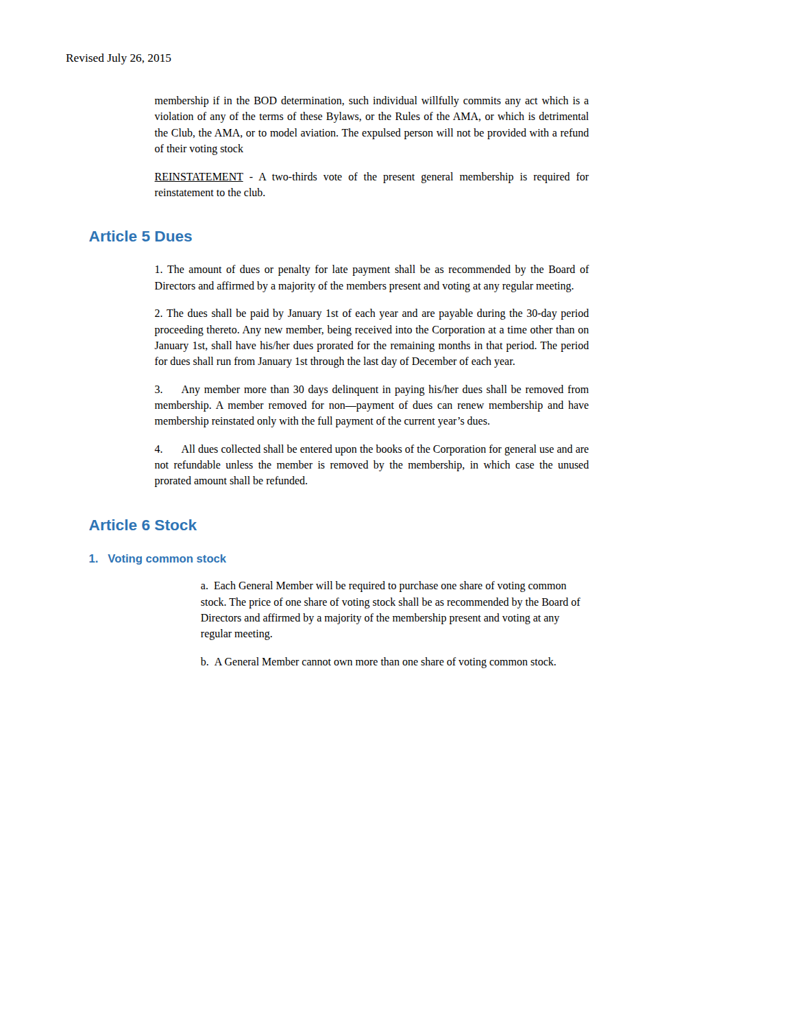Revised July 26, 2015
membership if in the BOD determination, such individual willfully commits any act which is a violation of any of the terms of these Bylaws, or the Rules of the AMA, or which is detrimental the Club, the AMA, or to model aviation. The expulsed person will not be provided with a refund of their voting stock
REINSTATEMENT - A two-thirds vote of the present general membership is required for reinstatement to the club.
Article 5 Dues
1. The amount of dues or penalty for late payment shall be as recommended by the Board of Directors and affirmed by a majority of the members present and voting at any regular meeting.
2. The dues shall be paid by January 1st of each year and are payable during the 30-day period proceeding thereto. Any new member, being received into the Corporation at a time other than on January 1st, shall have his/her dues prorated for the remaining months in that period. The period for dues shall run from January 1st through the last day of December of each year.
3. Any member more than 30 days delinquent in paying his/her dues shall be removed from membership. A member removed for non—payment of dues can renew membership and have membership reinstated only with the full payment of the current year’s dues.
4. All dues collected shall be entered upon the books of the Corporation for general use and are not refundable unless the member is removed by the membership, in which case the unused prorated amount shall be refunded.
Article 6 Stock
1. Voting common stock
a. Each General Member will be required to purchase one share of voting common stock. The price of one share of voting stock shall be as recommended by the Board of Directors and affirmed by a majority of the membership present and voting at any regular meeting.
b. A General Member cannot own more than one share of voting common stock.